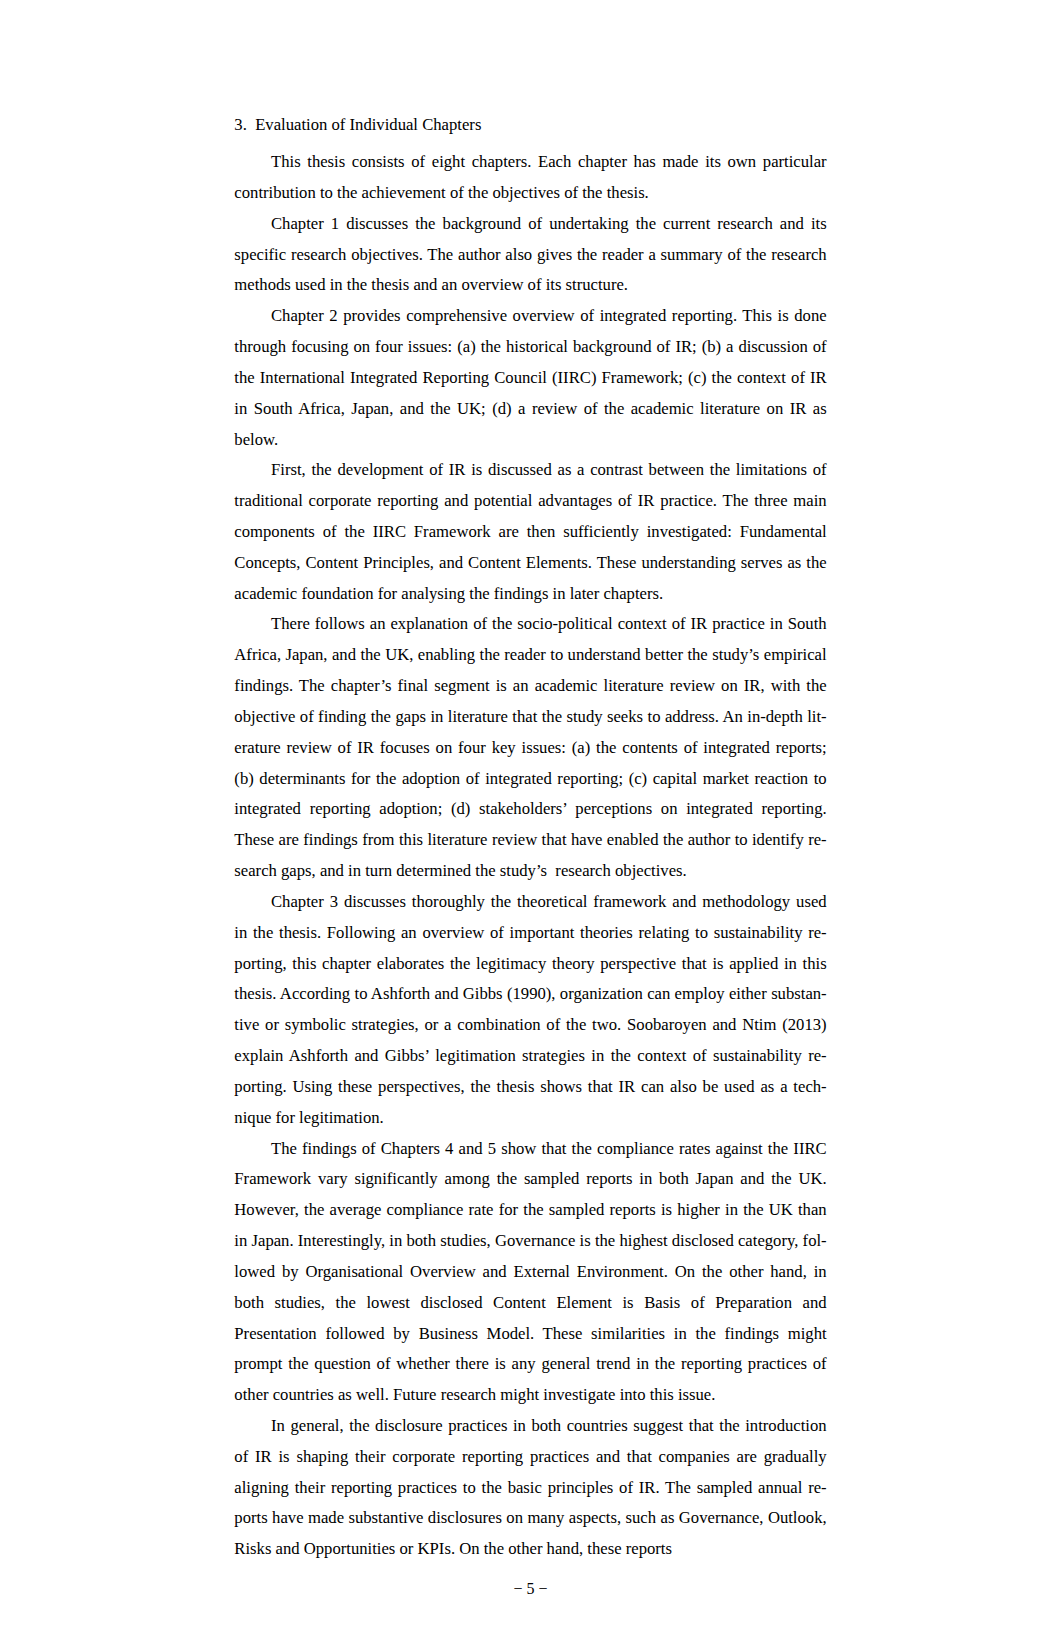3. Evaluation of Individual Chapters
This thesis consists of eight chapters. Each chapter has made its own particular contribution to the achievement of the objectives of the thesis.
Chapter 1 discusses the background of undertaking the current research and its specific research objectives. The author also gives the reader a summary of the research methods used in the thesis and an overview of its structure.
Chapter 2 provides comprehensive overview of integrated reporting. This is done through focusing on four issues: (a) the historical background of IR; (b) a discussion of the International Integrated Reporting Council (IIRC) Framework; (c) the context of IR in South Africa, Japan, and the UK; (d) a review of the academic literature on IR as below.
First, the development of IR is discussed as a contrast between the limitations of traditional corporate reporting and potential advantages of IR practice. The three main components of the IIRC Framework are then sufficiently investigated: Fundamental Concepts, Content Principles, and Content Elements. These understanding serves as the academic foundation for analysing the findings in later chapters.
There follows an explanation of the socio-political context of IR practice in South Africa, Japan, and the UK, enabling the reader to understand better the study’s empirical findings. The chapter’s final segment is an academic literature review on IR, with the objective of finding the gaps in literature that the study seeks to address. An in-depth literature review of IR focuses on four key issues: (a) the contents of integrated reports; (b) determinants for the adoption of integrated reporting; (c) capital market reaction to integrated reporting adoption; (d) stakeholders’ perceptions on integrated reporting. These are findings from this literature review that have enabled the author to identify research gaps, and in turn determined the study’s research objectives.
Chapter 3 discusses thoroughly the theoretical framework and methodology used in the thesis. Following an overview of important theories relating to sustainability reporting, this chapter elaborates the legitimacy theory perspective that is applied in this thesis. According to Ashforth and Gibbs (1990), organization can employ either substantive or symbolic strategies, or a combination of the two. Soobaroyen and Ntim (2013) explain Ashforth and Gibbs’ legitimation strategies in the context of sustainability reporting. Using these perspectives, the thesis shows that IR can also be used as a technique for legitimation.
The findings of Chapters 4 and 5 show that the compliance rates against the IIRC Framework vary significantly among the sampled reports in both Japan and the UK. However, the average compliance rate for the sampled reports is higher in the UK than in Japan. Interestingly, in both studies, Governance is the highest disclosed category, followed by Organisational Overview and External Environment. On the other hand, in both studies, the lowest disclosed Content Element is Basis of Preparation and Presentation followed by Business Model. These similarities in the findings might prompt the question of whether there is any general trend in the reporting practices of other countries as well. Future research might investigate into this issue.
In general, the disclosure practices in both countries suggest that the introduction of IR is shaping their corporate reporting practices and that companies are gradually aligning their reporting practices to the basic principles of IR. The sampled annual reports have made substantive disclosures on many aspects, such as Governance, Outlook, Risks and Opportunities or KPIs. On the other hand, these reports
− 5 −